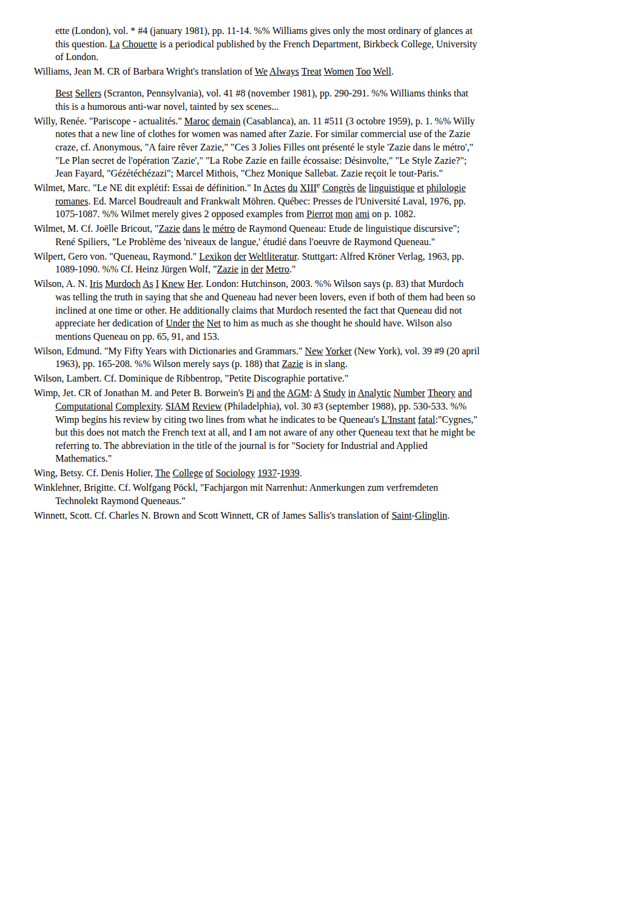ette (London), vol. * #4 (january 1981), pp. 11-14. %% Williams gives only the most ordinary of glances at this question. La Chouette is a periodical published by the French Department, Birkbeck College, University of London.
Williams, Jean M. CR of Barbara Wright's translation of We Always Treat Women Too Well.
Best Sellers (Scranton, Pennsylvania), vol. 41 #8 (november 1981), pp. 290-291. %% Williams thinks that this is a humorous anti-war novel, tainted by sex scenes...
Willy, Renée. "Pariscope - actualités." Maroc demain (Casablanca), an. 11 #511 (3 octobre 1959), p. 1. %% Willy notes that a new line of clothes for women was named after Zazie. For similar commercial use of the Zazie craze, cf. Anonymous, "A faire rêver Zazie," "Ces 3 Jolies Filles ont présenté le style 'Zazie dans le métro'," "Le Plan secret de l'opération 'Zazie'," "La Robe Zazie en faille écossaise: Désinvolte," "Le Style Zazie?"; Jean Fayard, "Gézétéchézazi"; Marcel Mithois, "Chez Monique Sallebat. Zazie reçoit le tout-Paris."
Wilmet, Marc. "Le NE dit explétif: Essai de définition." In Actes du XIIIe Congrès de linguistique et philologie romanes. Ed. Marcel Boudreault and Frankwalt Möhren. Québec: Presses de l'Université Laval, 1976, pp. 1075-1087. %% Wilmet merely gives 2 opposed examples from Pierrot mon ami on p. 1082.
Wilmet, M. Cf. Joëlle Bricout, "Zazie dans le métro de Raymond Queneau: Etude de linguistique discursive"; René Spiliers, "Le Problème des 'niveaux de langue,' étudié dans l'oeuvre de Raymond Queneau."
Wilpert, Gero von. "Queneau, Raymond." Lexikon der Weltliteratur. Stuttgart: Alfred Kröner Verlag, 1963, pp. 1089-1090. %% Cf. Heinz Jürgen Wolf, "Zazie in der Metro."
Wilson, A. N. Iris Murdoch As I Knew Her. London: Hutchinson, 2003. %% Wilson says (p. 83) that Murdoch was telling the truth in saying that she and Queneau had never been lovers, even if both of them had been so inclined at one time or other. He additionally claims that Murdoch resented the fact that Queneau did not appreciate her dedication of Under the Net to him as much as she thought he should have. Wilson also mentions Queneau on pp. 65, 91, and 153.
Wilson, Edmund. "My Fifty Years with Dictionaries and Grammars." New Yorker (New York), vol. 39 #9 (20 april 1963), pp. 165-208. %% Wilson merely says (p. 188) that Zazie is in slang.
Wilson, Lambert. Cf. Dominique de Ribbentrop, "Petite Discographie portative."
Wimp, Jet. CR of Jonathan M. and Peter B. Borwein's Pi and the AGM: A Study in Analytic Number Theory and Computational Complexity. SIAM Review (Philadelphia), vol. 30 #3 (september 1988), pp. 530-533. %% Wimp begins his review by citing two lines from what he indicates to be Queneau's L'Instant fatal:"Cygnes," but this does not match the French text at all, and I am not aware of any other Queneau text that he might be referring to. The abbreviation in the title of the journal is for "Society for Industrial and Applied Mathematics."
Wing, Betsy. Cf. Denis Holier, The College of Sociology 1937-1939.
Winklehner, Brigitte. Cf. Wolfgang Pöckl, "Fachjargon mit Narrenhut: Anmerkungen zum verfremdeten Technolekt Raymond Queneaus."
Winnett, Scott. Cf. Charles N. Brown and Scott Winnett, CR of James Sallis's translation of Saint-Glinglin.